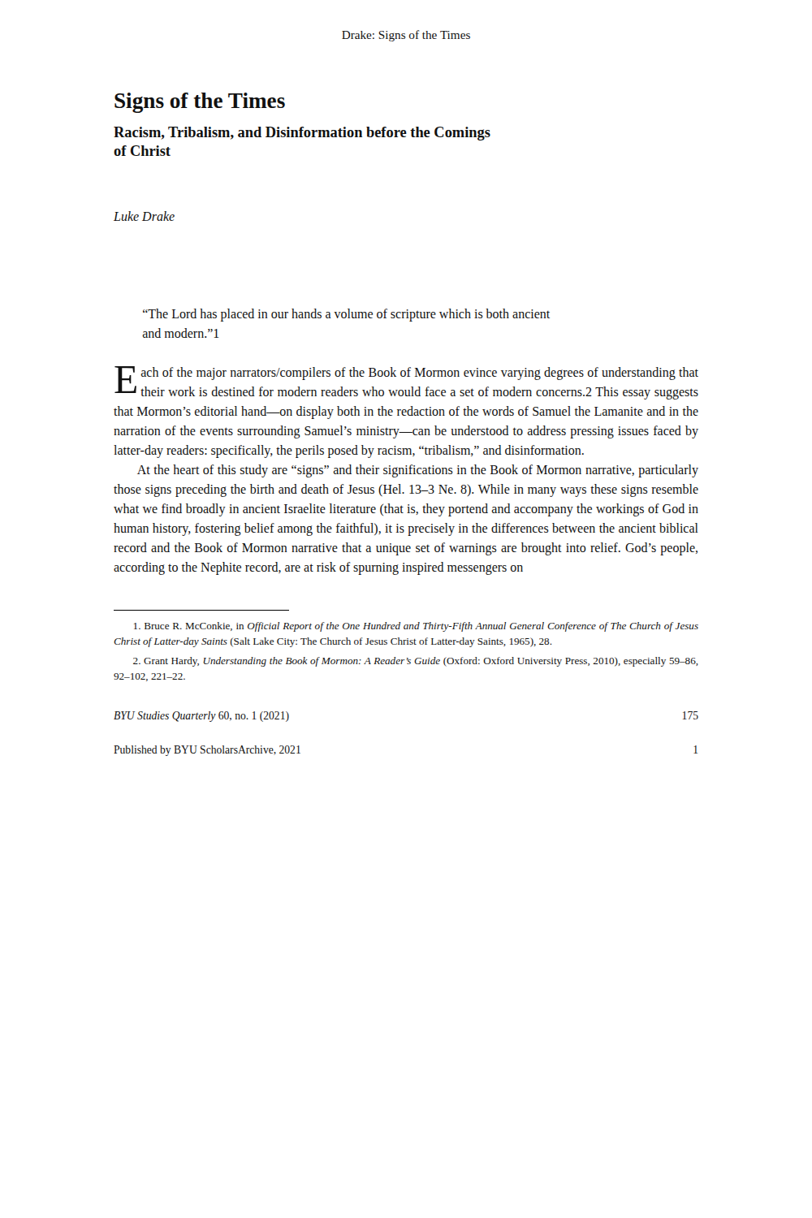Drake: Signs of the Times
Signs of the Times
Racism, Tribalism, and Disinformation before the Comings of Christ
Luke Drake
“The Lord has placed in our hands a volume of scripture which is both ancient and modern.”1
Each of the major narrators/compilers of the Book of Mormon evince varying degrees of understanding that their work is destined for modern readers who would face a set of modern concerns.2 This essay suggests that Mormon’s editorial hand—on display both in the redaction of the words of Samuel the Lamanite and in the narration of the events surrounding Samuel’s ministry—can be understood to address pressing issues faced by latter-day readers: specifically, the perils posed by racism, “tribalism,” and disinformation.
At the heart of this study are “signs” and their significations in the Book of Mormon narrative, particularly those signs preceding the birth and death of Jesus (Hel. 13–3 Ne. 8). While in many ways these signs resemble what we find broadly in ancient Israelite literature (that is, they portend and accompany the workings of God in human history, fostering belief among the faithful), it is precisely in the differences between the ancient biblical record and the Book of Mormon narrative that a unique set of warnings are brought into relief. God’s people, according to the Nephite record, are at risk of spurning inspired messengers on
1. Bruce R. McConkie, in Official Report of the One Hundred and Thirty-Fifth Annual General Conference of The Church of Jesus Christ of Latter-day Saints (Salt Lake City: The Church of Jesus Christ of Latter-day Saints, 1965), 28.
2. Grant Hardy, Understanding the Book of Mormon: A Reader’s Guide (Oxford: Oxford University Press, 2010), especially 59–86, 92–102, 221–22.
BYU Studies Quarterly 60, no. 1 (2021) 175
Published by BYU ScholarsArchive, 2021 1